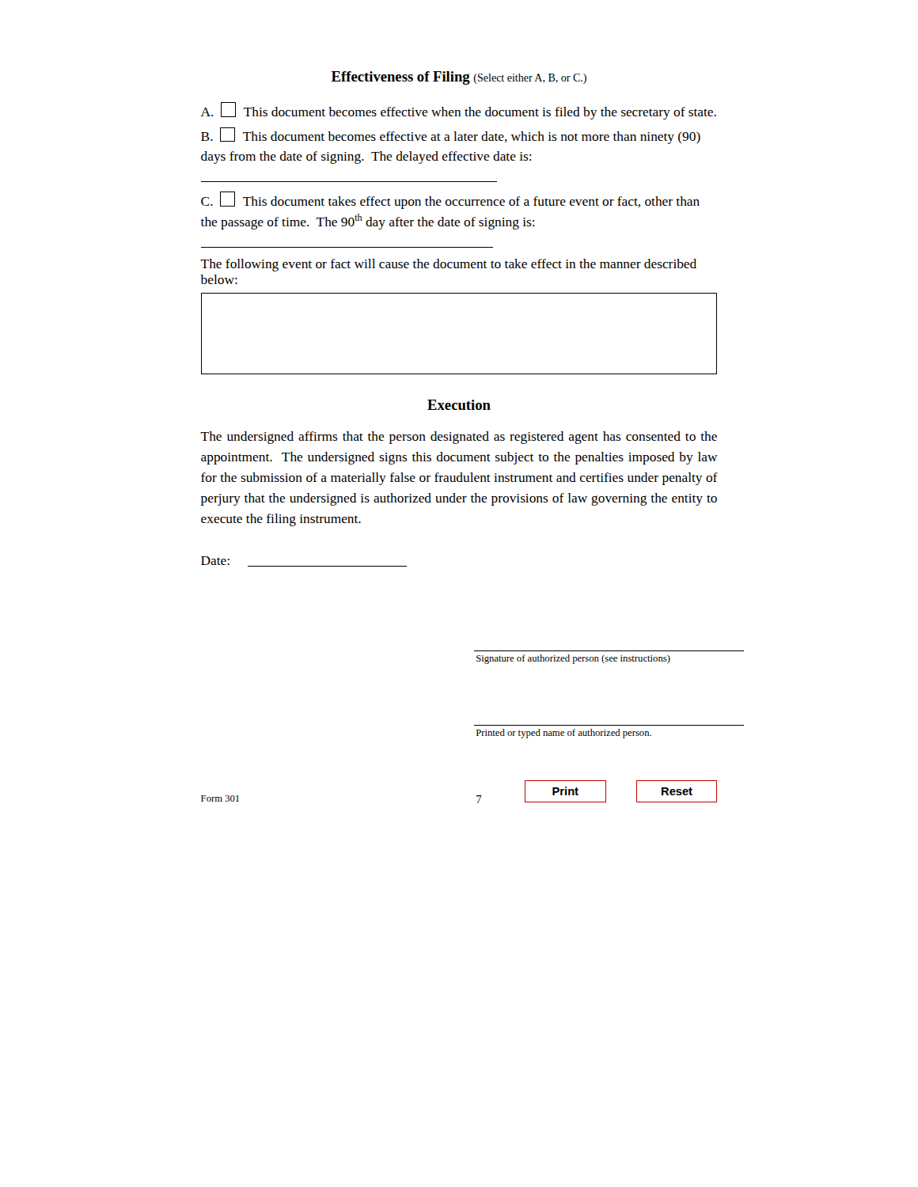Effectiveness of Filing (Select either A, B, or C.)
A. This document becomes effective when the document is filed by the secretary of state.
B. This document becomes effective at a later date, which is not more than ninety (90) days from the date of signing. The delayed effective date is:
C. This document takes effect upon the occurrence of a future event or fact, other than the passage of time. The 90th day after the date of signing is:
The following event or fact will cause the document to take effect in the manner described below:
Execution
The undersigned affirms that the person designated as registered agent has consented to the appointment. The undersigned signs this document subject to the penalties imposed by law for the submission of a materially false or fraudulent instrument and certifies under penalty of perjury that the undersigned is authorized under the provisions of law governing the entity to execute the filing instrument.
Date:
Signature of authorized person (see instructions)
Printed or typed name of authorized person.
Print Reset
Form 301
7